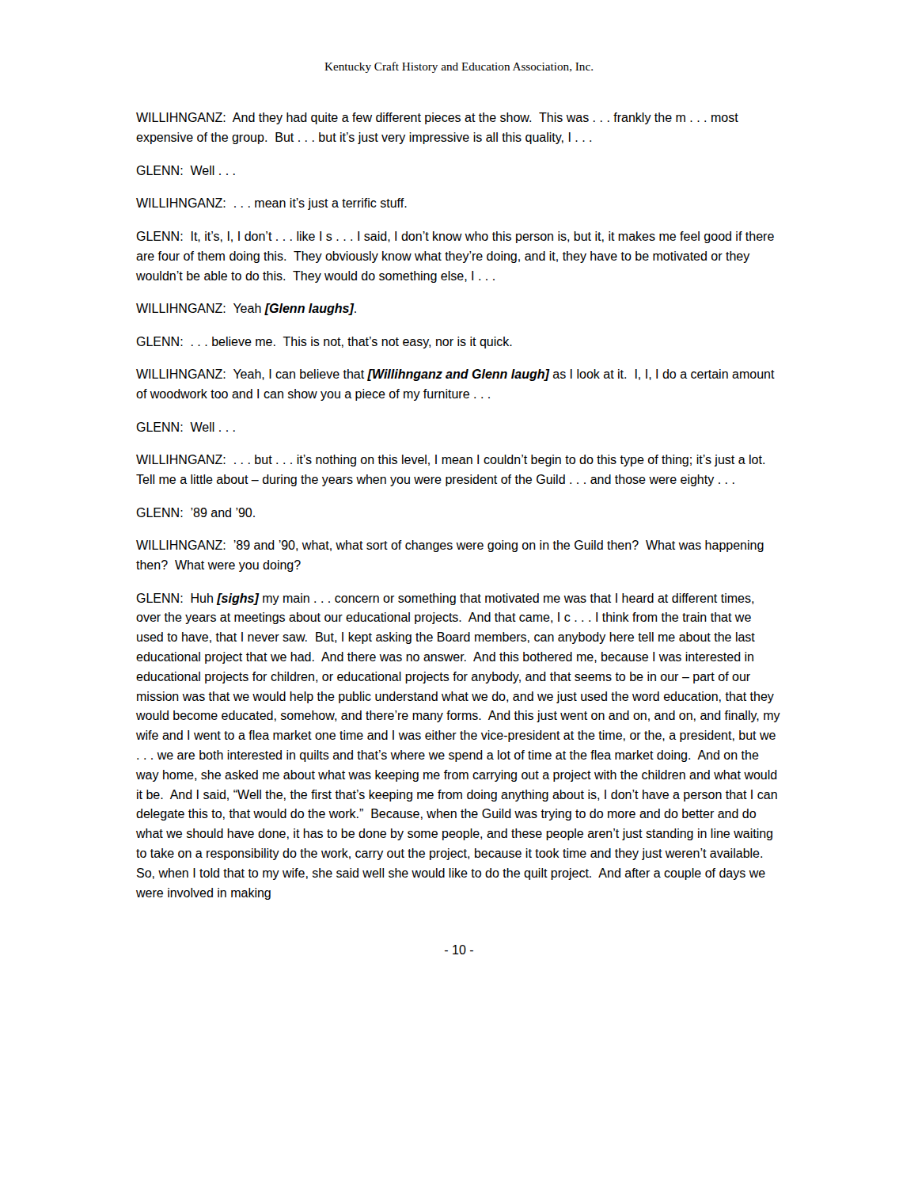Kentucky Craft History and Education Association, Inc.
WILLIHNGANZ: And they had quite a few different pieces at the show. This was . . . frankly the m . . . most expensive of the group. But . . . but it’s just very impressive is all this quality, I . . .
GLENN: Well . . .
WILLIHNGANZ: . . . mean it’s just a terrific stuff.
GLENN: It, it’s, I, I don’t . . . like I s . . . I said, I don’t know who this person is, but it, it makes me feel good if there are four of them doing this. They obviously know what they’re doing, and it, they have to be motivated or they wouldn’t be able to do this. They would do something else, I . . .
WILLIHNGANZ: Yeah [Glenn laughs].
GLENN: . . . believe me. This is not, that’s not easy, nor is it quick.
WILLIHNGANZ: Yeah, I can believe that [Willihnganz and Glenn laugh] as I look at it. I, I, I do a certain amount of woodwork too and I can show you a piece of my furniture . . .
GLENN: Well . . .
WILLIHNGANZ: . . . but . . . it’s nothing on this level, I mean I couldn’t begin to do this type of thing; it’s just a lot. Tell me a little about – during the years when you were president of the Guild . . . and those were eighty . . .
GLENN: ’89 and ’90.
WILLIHNGANZ: ’89 and ’90, what, what sort of changes were going on in the Guild then? What was happening then? What were you doing?
GLENN: Huh [sighs] my main . . . concern or something that motivated me was that I heard at different times, over the years at meetings about our educational projects. And that came, I c . . . I think from the train that we used to have, that I never saw. But, I kept asking the Board members, can anybody here tell me about the last educational project that we had. And there was no answer. And this bothered me, because I was interested in educational projects for children, or educational projects for anybody, and that seems to be in our – part of our mission was that we would help the public understand what we do, and we just used the word education, that they would become educated, somehow, and there’re many forms. And this just went on and on, and on, and finally, my wife and I went to a flea market one time and I was either the vice-president at the time, or the, a president, but we . . . we are both interested in quilts and that’s where we spend a lot of time at the flea market doing. And on the way home, she asked me about what was keeping me from carrying out a project with the children and what would it be. And I said, “Well the, the first that’s keeping me from doing anything about is, I don’t have a person that I can delegate this to, that would do the work.” Because, when the Guild was trying to do more and do better and do what we should have done, it has to be done by some people, and these people aren’t just standing in line waiting to take on a responsibility do the work, carry out the project, because it took time and they just weren’t available. So, when I told that to my wife, she said well she would like to do the quilt project. And after a couple of days we were involved in making
- 10 -